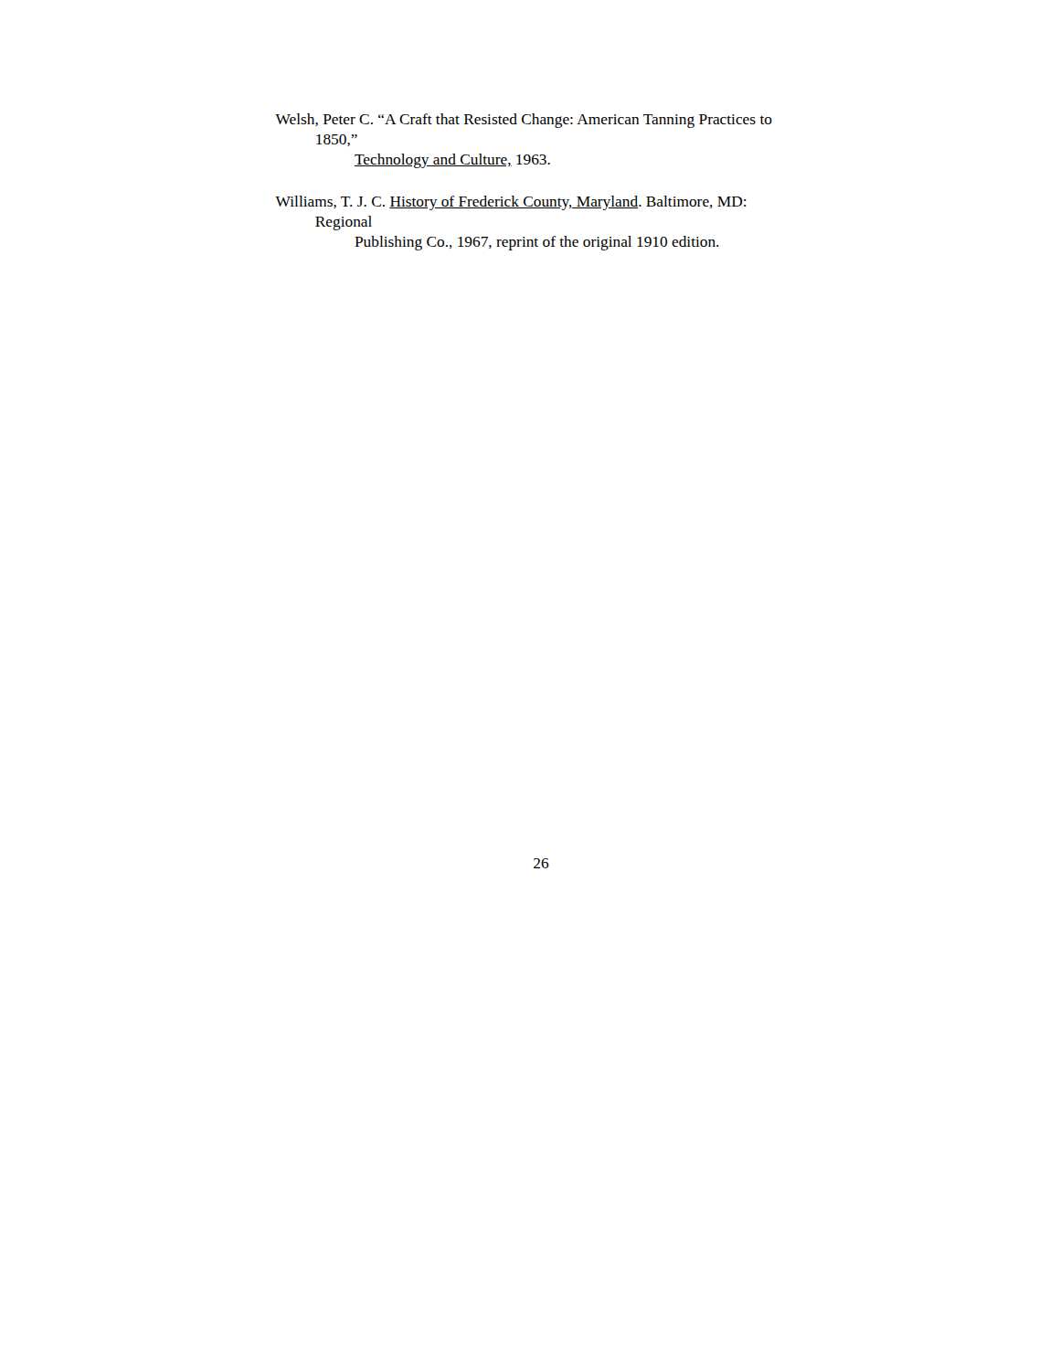Welsh, Peter C. “A Craft that Resisted Change: American Tanning Practices to 1850,”Technology and Culture, 1963.
Williams, T. J. C. History of Frederick County, Maryland. Baltimore, MD: RegionalPublishing Co., 1967, reprint of the original 1910 edition.
26